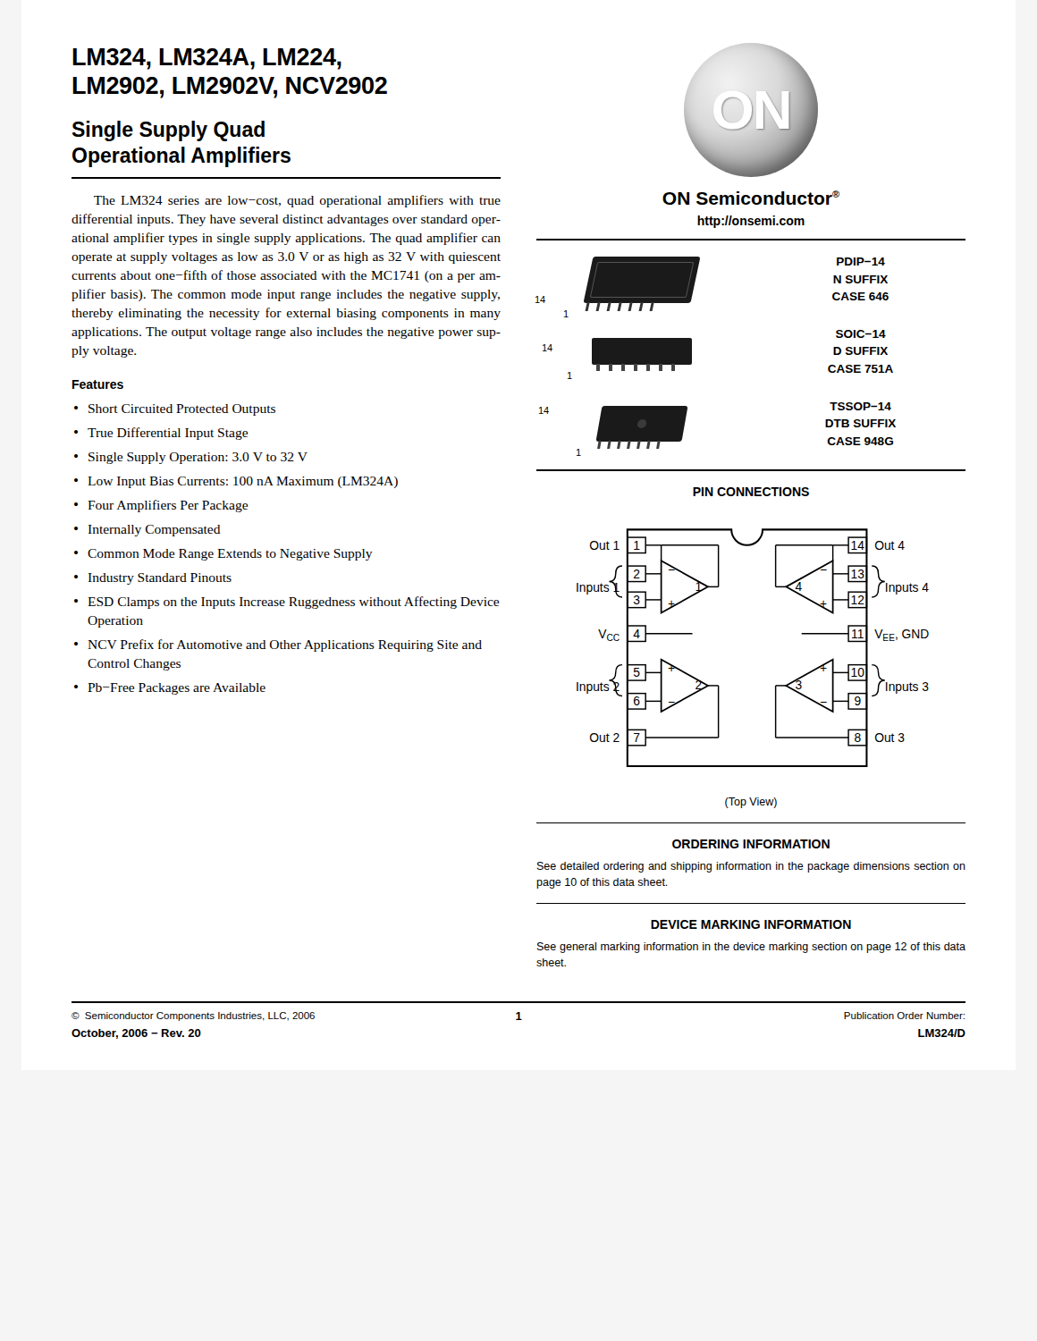LM324, LM324A, LM224,
LM2902, LM2902V, NCV2902
Single Supply Quad
Operational Amplifiers
The LM324 series are low−cost, quad operational amplifiers with true differential inputs. They have several distinct advantages over standard operational amplifier types in single supply applications. The quad amplifier can operate at supply voltages as low as 3.0 V or as high as 32 V with quiescent currents about one−fifth of those associated with the MC1741 (on a per amplifier basis). The common mode input range includes the negative supply, thereby eliminating the necessity for external biasing components in many applications. The output voltage range also includes the negative power supply voltage.
Features
Short Circuited Protected Outputs
True Differential Input Stage
Single Supply Operation: 3.0 V to 32 V
Low Input Bias Currents: 100 nA Maximum (LM324A)
Four Amplifiers Per Package
Internally Compensated
Common Mode Range Extends to Negative Supply
Industry Standard Pinouts
ESD Clamps on the Inputs Increase Ruggedness without Affecting Device Operation
NCV Prefix for Automotive and Other Applications Requiring Site and Control Changes
Pb−Free Packages are Available
ON
ON Semiconductor®
http://onsemi.com
14 1
PDIP−14
N SUFFIX
CASE 646
14 1
SOIC−14
D SUFFIX
CASE 751A
14 1
TSSOP−14
DTB SUFFIX
CASE 948G
PIN CONNECTIONS
1 2 3 4 5 6 7 14 13 12 11 10 9 8 − + 1 − + 4 + − 2 + − 3 Out 1 Inputs 1 VCC Inputs 2 Out 2 Out 4 Inputs 4 VEE, GND Inputs 3 Out 3
(Top View)
ORDERING INFORMATION
See detailed ordering and shipping information in the package dimensions section on page 10 of this data sheet.
DEVICE MARKING INFORMATION
See general marking information in the device marking section on page 12 of this data sheet.
© Semiconductor Components Industries, LLC, 2006
October, 2006 − Rev. 20
1
Publication Order Number:
LM324/D